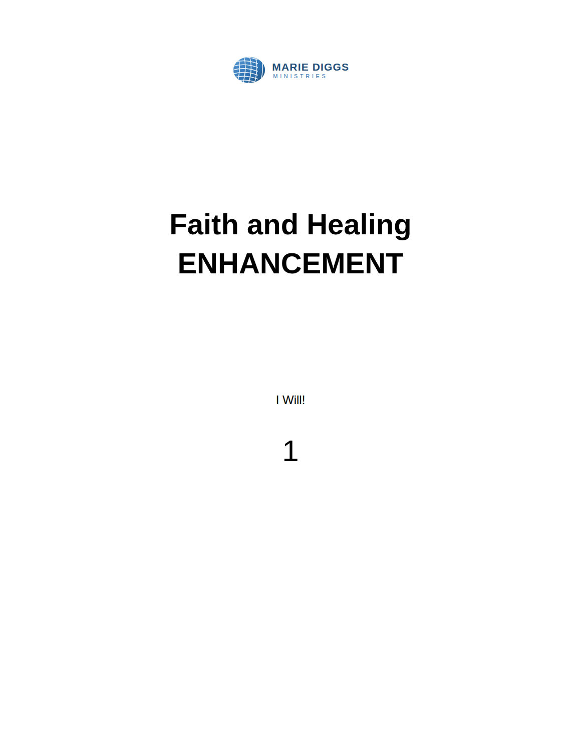MARIE DIGGS
MINISTRIES
Faith and HealingENHANCEMENT
I Will!
1